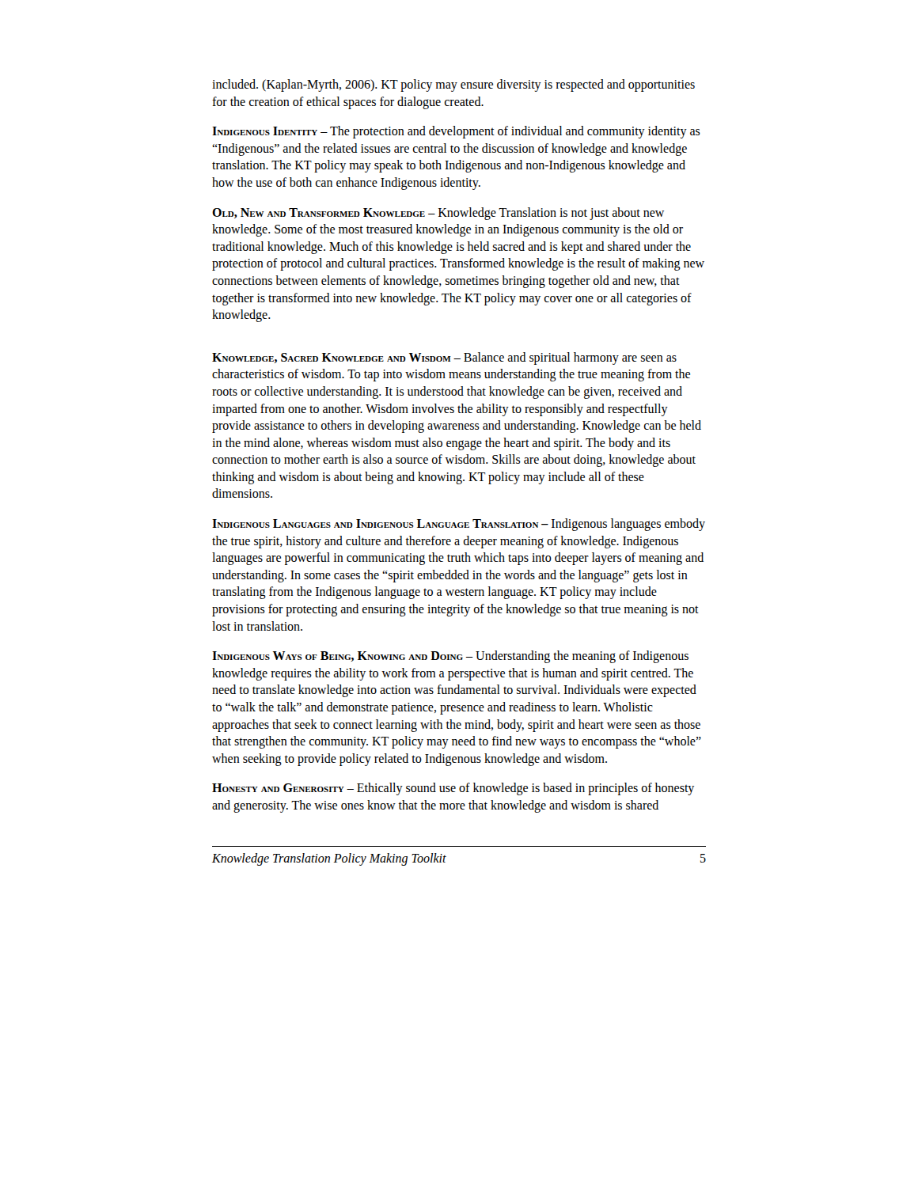included. (Kaplan-Myrth, 2006). KT policy may ensure diversity is respected and opportunities for the creation of ethical spaces for dialogue created.
Indigenous Identity – The protection and development of individual and community identity as “Indigenous” and the related issues are central to the discussion of knowledge and knowledge translation. The KT policy may speak to both Indigenous and non-Indigenous knowledge and how the use of both can enhance Indigenous identity.
Old, New and Transformed Knowledge – Knowledge Translation is not just about new knowledge. Some of the most treasured knowledge in an Indigenous community is the old or traditional knowledge. Much of this knowledge is held sacred and is kept and shared under the protection of protocol and cultural practices. Transformed knowledge is the result of making new connections between elements of knowledge, sometimes bringing together old and new, that together is transformed into new knowledge. The KT policy may cover one or all categories of knowledge.
Knowledge, Sacred Knowledge and Wisdom – Balance and spiritual harmony are seen as characteristics of wisdom. To tap into wisdom means understanding the true meaning from the roots or collective understanding. It is understood that knowledge can be given, received and imparted from one to another. Wisdom involves the ability to responsibly and respectfully provide assistance to others in developing awareness and understanding. Knowledge can be held in the mind alone, whereas wisdom must also engage the heart and spirit. The body and its connection to mother earth is also a source of wisdom. Skills are about doing, knowledge about thinking and wisdom is about being and knowing. KT policy may include all of these dimensions.
Indigenous Languages and Indigenous Language Translation – Indigenous languages embody the true spirit, history and culture and therefore a deeper meaning of knowledge. Indigenous languages are powerful in communicating the truth which taps into deeper layers of meaning and understanding. In some cases the “spirit embedded in the words and the language” gets lost in translating from the Indigenous language to a western language. KT policy may include provisions for protecting and ensuring the integrity of the knowledge so that true meaning is not lost in translation.
Indigenous Ways of Being, Knowing and Doing – Understanding the meaning of Indigenous knowledge requires the ability to work from a perspective that is human and spirit centred. The need to translate knowledge into action was fundamental to survival. Individuals were expected to “walk the talk” and demonstrate patience, presence and readiness to learn. Wholistic approaches that seek to connect learning with the mind, body, spirit and heart were seen as those that strengthen the community. KT policy may need to find new ways to encompass the “whole” when seeking to provide policy related to Indigenous knowledge and wisdom.
Honesty and Generosity – Ethically sound use of knowledge is based in principles of honesty and generosity. The wise ones know that the more that knowledge and wisdom is shared
Knowledge Translation Policy Making Toolkit 5